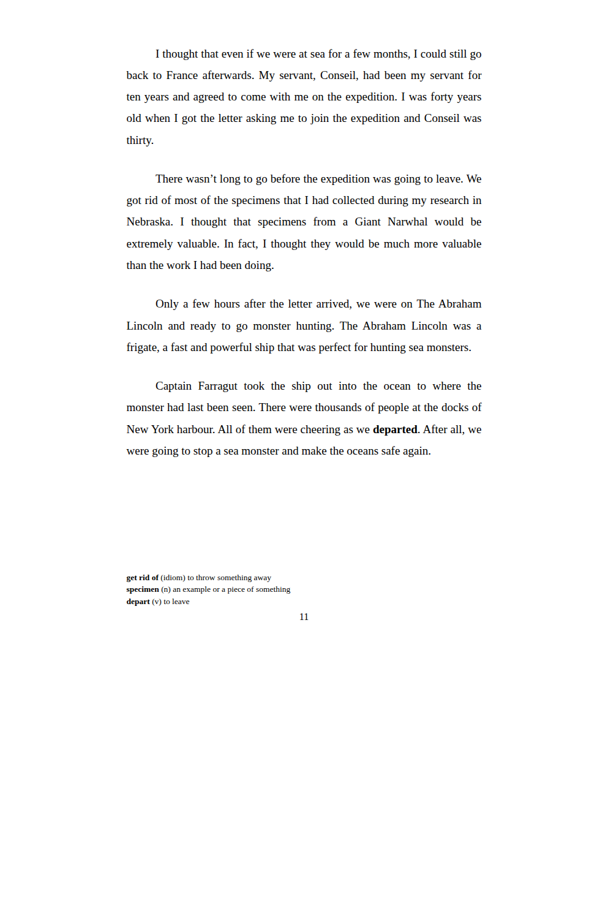I thought that even if we were at sea for a few months, I could still go back to France afterwards. My servant, Conseil, had been my servant for ten years and agreed to come with me on the expedition. I was forty years old when I got the letter asking me to join the expedition and Conseil was thirty.
There wasn’t long to go before the expedition was going to leave. We got rid of most of the specimens that I had collected during my research in Nebraska. I thought that specimens from a Giant Narwhal would be extremely valuable. In fact, I thought they would be much more valuable than the work I had been doing.
Only a few hours after the letter arrived, we were on The Abraham Lincoln and ready to go monster hunting. The Abraham Lincoln was a frigate, a fast and powerful ship that was perfect for hunting sea monsters.
Captain Farragut took the ship out into the ocean to where the monster had last been seen. There were thousands of people at the docks of New York harbour. All of them were cheering as we departed. After all, we were going to stop a sea monster and make the oceans safe again.
get rid of (idiom) to throw something away
specimen (n) an example or a piece of something
depart (v) to leave
11